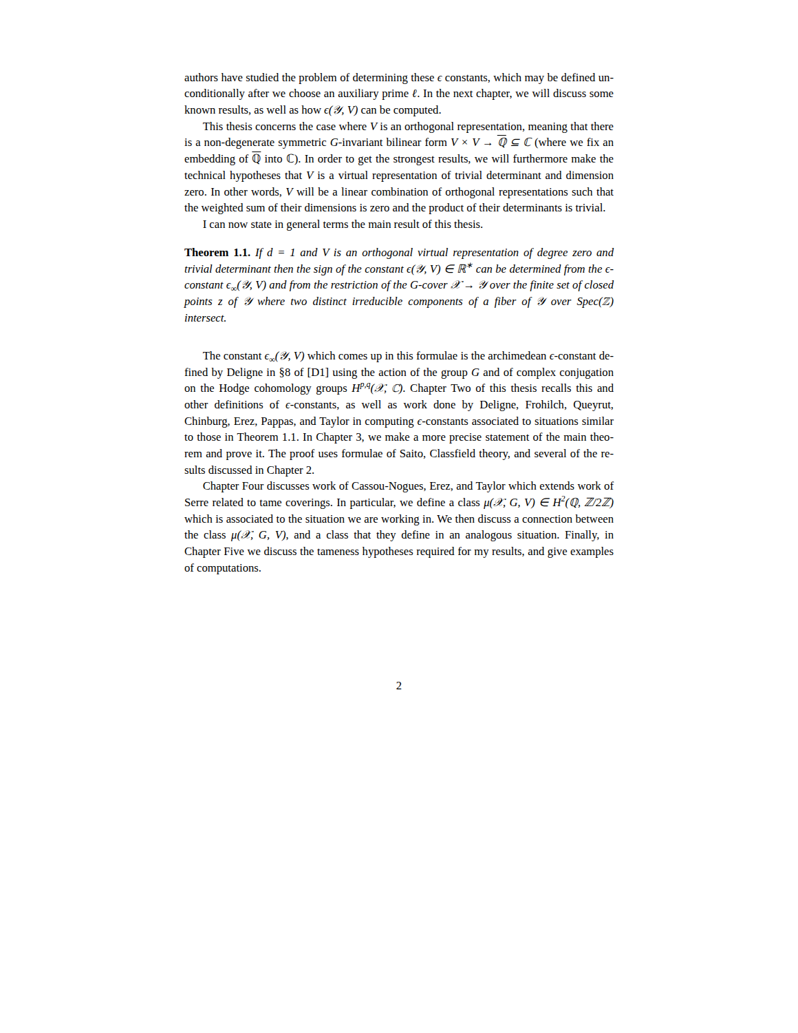authors have studied the problem of determining these ϵ constants, which may be defined unconditionally after we choose an auxiliary prime ℓ. In the next chapter, we will discuss some known results, as well as how ϵ(𝒴, V) can be computed.
This thesis concerns the case where V is an orthogonal representation, meaning that there is a non-degenerate symmetric G-invariant bilinear form V × V → ℚ ⊆ ℂ (where we fix an embedding of ℚ into ℂ). In order to get the strongest results, we will furthermore make the technical hypotheses that V is a virtual representation of trivial determinant and dimension zero. In other words, V will be a linear combination of orthogonal representations such that the weighted sum of their dimensions is zero and the product of their determinants is trivial.
I can now state in general terms the main result of this thesis.
Theorem 1.1. If d = 1 and V is an orthogonal virtual representation of degree zero and trivial determinant then the sign of the constant ϵ(𝒴, V) ∈ ℝ∗ can be determined from the ϵ-constant ϵ∞(𝒴, V) and from the restriction of the G-cover 𝒳 → 𝒴 over the finite set of closed points z of 𝒴 where two distinct irreducible components of a fiber of 𝒴 over Spec(ℤ) intersect.
The constant ϵ∞(𝒴, V) which comes up in this formulae is the archimedean ϵ-constant defined by Deligne in §8 of [D1] using the action of the group G and of complex conjugation on the Hodge cohomology groups Hp,q(𝒳, ℂ). Chapter Two of this thesis recalls this and other definitions of ϵ-constants, as well as work done by Deligne, Frohilch, Queyrut, Chinburg, Erez, Pappas, and Taylor in computing ϵ-constants associated to situations similar to those in Theorem 1.1. In Chapter 3, we make a more precise statement of the main theorem and prove it. The proof uses formulae of Saito, Classfield theory, and several of the results discussed in Chapter 2.
Chapter Four discusses work of Cassou-Nogues, Erez, and Taylor which extends work of Serre related to tame coverings. In particular, we define a class μ(𝒳, G, V) ∈ H2(ℚ, ℤ/2ℤ) which is associated to the situation we are working in. We then discuss a connection between the class μ(𝒳, G, V), and a class that they define in an analogous situation. Finally, in Chapter Five we discuss the tameness hypotheses required for my results, and give examples of computations.
2